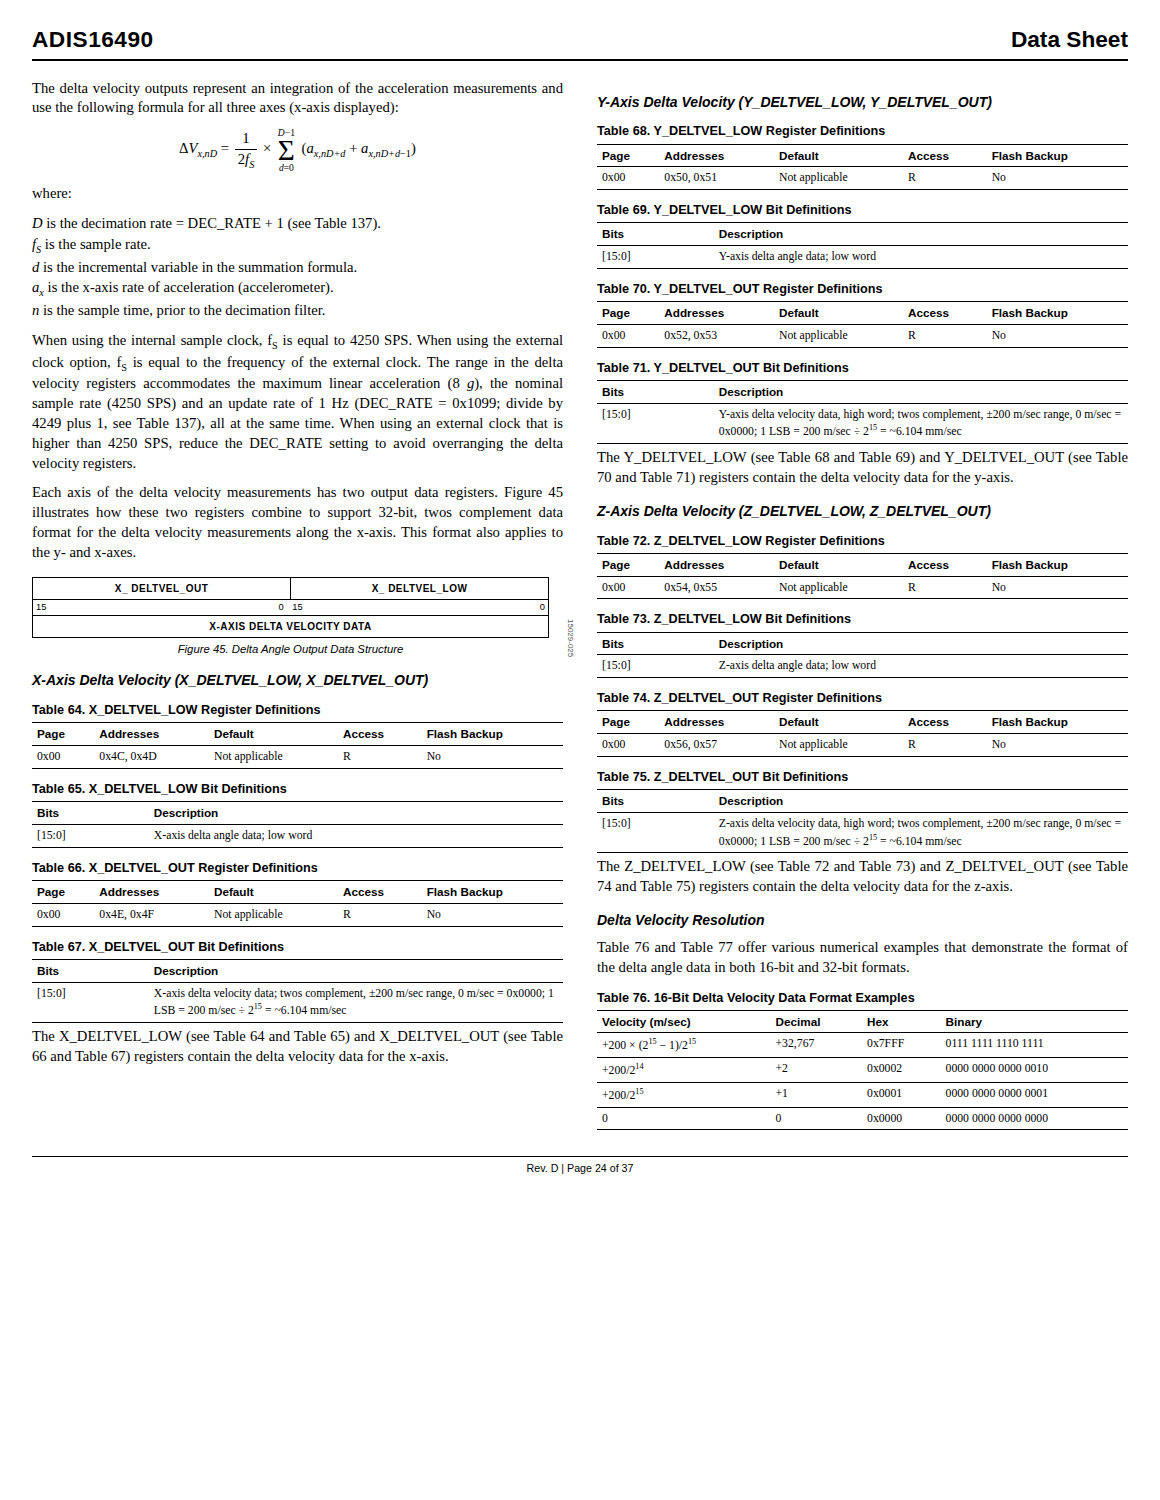ADIS16490
Data Sheet
The delta velocity outputs represent an integration of the acceleration measurements and use the following formula for all three axes (x-axis displayed):
ΔVx,nD = 12fS × D−1 Σ d=0 (ax,nD+d + ax,nD+d−1)
where:
D is the decimation rate = DEC_RATE + 1 (see Table 137).
fS is the sample rate.
d is the incremental variable in the summation formula.
ax is the x-axis rate of acceleration (accelerometer).
n is the sample time, prior to the decimation filter.
When using the internal sample clock, fS is equal to 4250 SPS. When using the external clock option, fS is equal to the frequency of the external clock. The range in the delta velocity registers accommodates the maximum linear acceleration (8 g), the nominal sample rate (4250 SPS) and an update rate of 1 Hz (DEC_RATE = 0x1099; divide by 4249 plus 1, see Table 137), all at the same time. When using an external clock that is higher than 4250 SPS, reduce the DEC_RATE setting to avoid overranging the delta velocity registers.
Each axis of the delta velocity measurements has two output data registers. Figure 45 illustrates how these two registers combine to support 32-bit, twos complement data format for the delta velocity measurements along the x-axis. This format also applies to the y- and x-axes.
X_ DELTVEL_OUT
X_ DELTVEL_LOW
15 0 15 0
X-AXIS DELTA VELOCITY DATA
15029-025
Figure 45. Delta Angle Output Data Structure
X-Axis Delta Velocity (X_DELTVEL_LOW, X_DELTVEL_OUT)
Table 64. X_DELTVEL_LOW Register Definitions
| Page | Addresses | Default | Access | Flash Backup |
| --- | --- | --- | --- | --- |
| 0x00 | 0x4C, 0x4D | Not applicable | R | No |
Table 65. X_DELTVEL_LOW Bit Definitions
| Bits | Description |
| --- | --- |
| [15:0] | X-axis delta angle data; low word |
Table 66. X_DELTVEL_OUT Register Definitions
| Page | Addresses | Default | Access | Flash Backup |
| --- | --- | --- | --- | --- |
| 0x00 | 0x4E, 0x4F | Not applicable | R | No |
Table 67. X_DELTVEL_OUT Bit Definitions
| Bits | Description |
| --- | --- |
| [15:0] | X-axis delta velocity data; twos complement, ±200 m/sec range, 0 m/sec = 0x0000; 1 LSB = 200 m/sec ÷ 2 15 = ~6.104 mm/sec |
The X_DELTVEL_LOW (see Table 64 and Table 65) and X_DELTVEL_OUT (see Table 66 and Table 67) registers contain the delta velocity data for the x-axis.
Y-Axis Delta Velocity (Y_DELTVEL_LOW, Y_DELTVEL_OUT)
Table 68. Y_DELTVEL_LOW Register Definitions
| Page | Addresses | Default | Access | Flash Backup |
| --- | --- | --- | --- | --- |
| 0x00 | 0x50, 0x51 | Not applicable | R | No |
Table 69. Y_DELTVEL_LOW Bit Definitions
| Bits | Description |
| --- | --- |
| [15:0] | Y-axis delta angle data; low word |
Table 70. Y_DELTVEL_OUT Register Definitions
| Page | Addresses | Default | Access | Flash Backup |
| --- | --- | --- | --- | --- |
| 0x00 | 0x52, 0x53 | Not applicable | R | No |
Table 71. Y_DELTVEL_OUT Bit Definitions
| Bits | Description |
| --- | --- |
| [15:0] | Y-axis delta velocity data, high word; twos complement, ±200 m/sec range, 0 m/sec = 0x0000; 1 LSB = 200 m/sec ÷ 2 15 = ~6.104 mm/sec |
The Y_DELTVEL_LOW (see Table 68 and Table 69) and Y_DELTVEL_OUT (see Table 70 and Table 71) registers contain the delta velocity data for the y-axis.
Z-Axis Delta Velocity (Z_DELTVEL_LOW, Z_DELTVEL_OUT)
Table 72. Z_DELTVEL_LOW Register Definitions
| Page | Addresses | Default | Access | Flash Backup |
| --- | --- | --- | --- | --- |
| 0x00 | 0x54, 0x55 | Not applicable | R | No |
Table 73. Z_DELTVEL_LOW Bit Definitions
| Bits | Description |
| --- | --- |
| [15:0] | Z-axis delta angle data; low word |
Table 74. Z_DELTVEL_OUT Register Definitions
| Page | Addresses | Default | Access | Flash Backup |
| --- | --- | --- | --- | --- |
| 0x00 | 0x56, 0x57 | Not applicable | R | No |
Table 75. Z_DELTVEL_OUT Bit Definitions
| Bits | Description |
| --- | --- |
| [15:0] | Z-axis delta velocity data, high word; twos complement, ±200 m/sec range, 0 m/sec = 0x0000; 1 LSB = 200 m/sec ÷ 2 15 = ~6.104 mm/sec |
The Z_DELTVEL_LOW (see Table 72 and Table 73) and Z_DELTVEL_OUT (see Table 74 and Table 75) registers contain the delta velocity data for the z-axis.
Delta Velocity Resolution
Table 76 and Table 77 offer various numerical examples that demonstrate the format of the delta angle data in both 16-bit and 32-bit formats.
Table 76. 16-Bit Delta Velocity Data Format Examples
| Velocity (m/sec) | Decimal | Hex | Binary |
| --- | --- | --- | --- |
| +200 × (2 15 − 1)/2 15 | +32,767 | 0x7FFF | 0111 1111 1110 1111 |
| +200/2 14 | +2 | 0x0002 | 0000 0000 0000 0010 |
| +200/2 15 | +1 | 0x0001 | 0000 0000 0000 0001 |
| 0 | 0 | 0x0000 | 0000 0000 0000 0000 |
Rev. D | Page 24 of 37